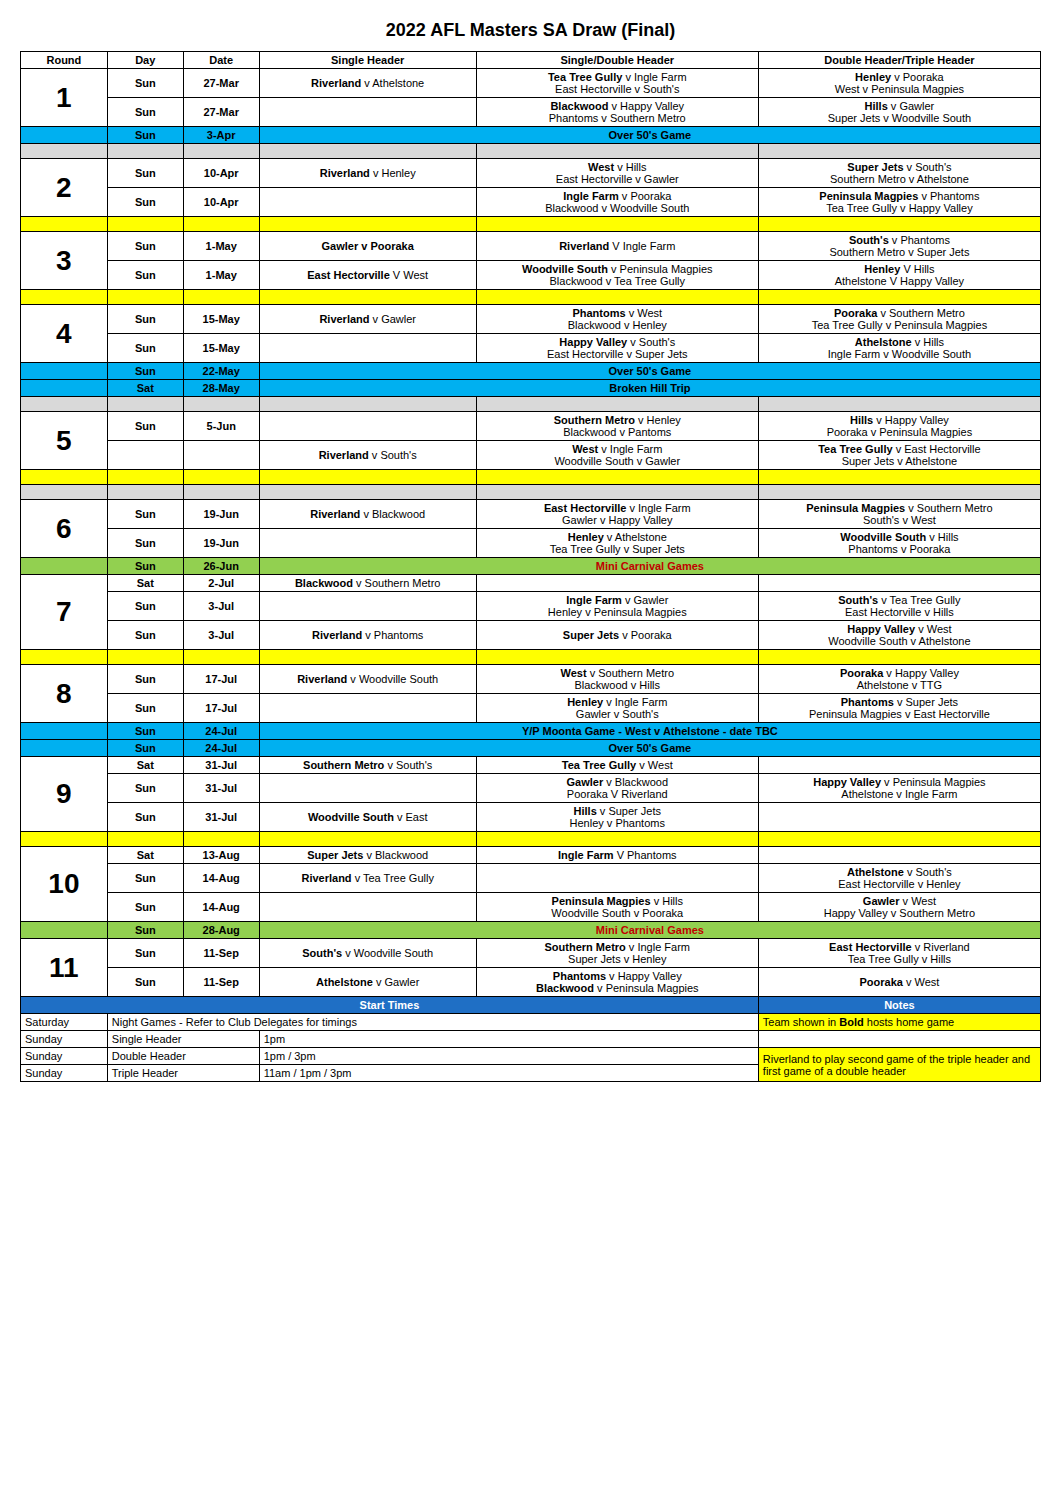2022 AFL Masters SA Draw (Final)
| Round | Day | Date | Single Header | Single/Double Header | Double Header/Triple Header |
| --- | --- | --- | --- | --- | --- |
| 1 | Sun | 27-Mar | Riverland v Athelstone | Tea Tree Gully v Ingle Farm East Hectorville v South's | Henley v Pooraka West v Peninsula Magpies |
| Sun | 27-Mar | | Blackwood v Happy Valley Phantoms v Southern Metro | Hills v Gawler Super Jets v Woodville South |
| | Sun | 3-Apr | Over 50's Game |
| 2 | Sun | 10-Apr | Riverland v Henley | West v Hills East Hectorville v Gawler | Super Jets v South's Southern Metro v Athelstone |
| Sun | 10-Apr | | Ingle Farm v Pooraka Blackwood v Woodville South | Peninsula Magpies v Phantoms Tea Tree Gully v Happy Valley |
| 3 | Sun | 1-May | Gawler v Pooraka | Riverland V Ingle Farm | South's v Phantoms Southern Metro v Super Jets |
| Sun | 1-May | East Hectorville V West | Woodville South v Peninsula Magpies Blackwood v Tea Tree Gully | Henley V Hills Athelstone V Happy Valley |
| 4 | Sun | 15-May | Riverland v Gawler | Phantoms v West Blackwood v Henley | Pooraka v Southern Metro Tea Tree Gully v Peninsula Magpies |
| Sun | 15-May | | Happy Valley v South's East Hectorville v Super Jets | Athelstone v Hills Ingle Farm v Woodville South |
| | Sun | 22-May | Over 50's Game |
| | Sat | 28-May | Broken Hill Trip |
| 5 | Sun | 5-Jun | | Southern Metro v Henley Blackwood v Pantoms | Hills v Happy Valley Pooraka v Peninsula Magpies |
| | | Riverland v South's | West v Ingle Farm Woodville South v Gawler | Tea Tree Gully v East Hectorville Super Jets v Athelstone |
| 6 | Sun | 19-Jun | Riverland v Blackwood | East Hectorville v Ingle Farm Gawler v Happy Valley | Peninsula Magpies v Southern Metro South's v West |
| Sun | 19-Jun | | Henley v Athelstone Tea Tree Gully v Super Jets | Woodville South v Hills Phantoms v Pooraka |
| | Sun | 26-Jun | Mini Carnival Games |
| 7 | Sat | 2-Jul | Blackwood v Southern Metro | | |
| Sun | 3-Jul | | Ingle Farm v Gawler Henley v Peninsula Magpies | South's v Tea Tree Gully East Hectorville v Hills |
| Sun | 3-Jul | Riverland v Phantoms | Super Jets v Pooraka | Happy Valley v West Woodville South v Athelstone |
| 8 | Sun | 17-Jul | Riverland v Woodville South | West v Southern Metro Blackwood v Hills | Pooraka v Happy Valley Athelstone v TTG |
| Sun | 17-Jul | | Henley v Ingle Farm Gawler v South's | Phantoms v Super Jets Peninsula Magpies v East Hectorville |
| | Sun | 24-Jul | Y/P Moonta Game - West v Athelstone - date TBC |
| | Sun | 24-Jul | Over 50's Game |
| 9 | Sat | 31-Jul | Southern Metro v South's | Tea Tree Gully v West | |
| Sun | 31-Jul | | Gawler v Blackwood Pooraka V Riverland | Happy Valley v Peninsula Magpies Athelstone v Ingle Farm |
| Sun | 31-Jul | Woodville South v East | Hills v Super Jets Henley v Phantoms | |
| 10 | Sat | 13-Aug | Super Jets v Blackwood | Ingle Farm V Phantoms | |
| Sun | 14-Aug | Riverland v Tea Tree Gully | | Athelstone v South's East Hectorville v Henley |
| Sun | 14-Aug | | Peninsula Magpies v Hills Woodville South v Pooraka | Gawler v West Happy Valley v Southern Metro |
| | Sun | 28-Aug | Mini Carnival Games |
| 11 | Sun | 11-Sep | South's v Woodville South | Southern Metro v Ingle Farm Super Jets v Henley | East Hectorville v Riverland Tea Tree Gully v Hills |
| Sun | 11-Sep | Athelstone v Gawler | Phantoms v Happy Valley Blackwood v Peninsula Magpies | Pooraka v West |
| Start Times | Notes |
| Saturday | Night Games - Refer to Club Delegates for timings | Team shown in Bold hosts home game |
| Sunday | Single Header | 1pm | |
| Sunday | Double Header | 1pm / 3pm | Riverland to play second game of the triple header and first game of a double header |
| Sunday | Triple Header | 11am / 1pm / 3pm |